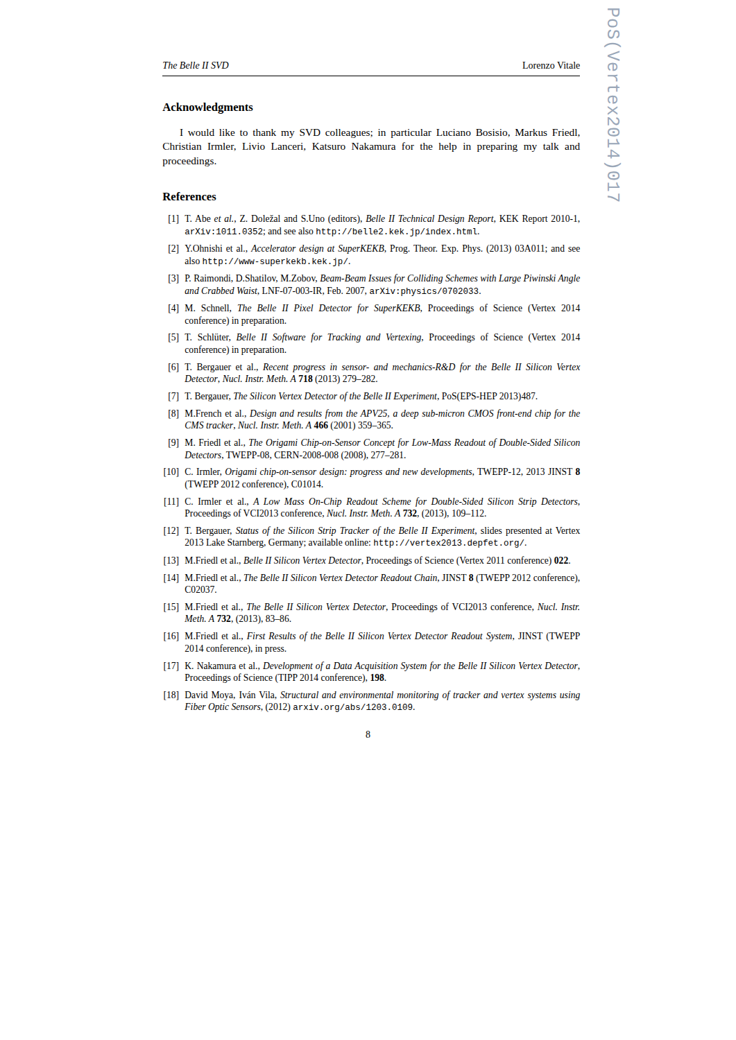The Belle II SVD Lorenzo Vitale
PoS(Vertex2014)017
Acknowledgments
I would like to thank my SVD colleagues; in particular Luciano Bosisio, Markus Friedl, Christian Irmler, Livio Lanceri, Katsuro Nakamura for the help in preparing my talk and proceedings.
References
[1] T. Abe et al., Z. Doležal and S.Uno (editors), Belle II Technical Design Report, KEK Report 2010-1, arXiv:1011.0352; and see also http://belle2.kek.jp/index.html.
[2] Y.Ohnishi et al., Accelerator design at SuperKEKB, Prog. Theor. Exp. Phys. (2013) 03A011; and see also http://www-superkekb.kek.jp/.
[3] P. Raimondi, D.Shatilov, M.Zobov, Beam-Beam Issues for Colliding Schemes with Large Piwinski Angle and Crabbed Waist, LNF-07-003-IR, Feb. 2007, arXiv:physics/0702033.
[4] M. Schnell, The Belle II Pixel Detector for SuperKEKB, Proceedings of Science (Vertex 2014 conference) in preparation.
[5] T. Schlüter, Belle II Software for Tracking and Vertexing, Proceedings of Science (Vertex 2014 conference) in preparation.
[6] T. Bergauer et al., Recent progress in sensor- and mechanics-R&D for the Belle II Silicon Vertex Detector, Nucl. Instr. Meth. A 718 (2013) 279–282.
[7] T. Bergauer, The Silicon Vertex Detector of the Belle II Experiment, PoS(EPS-HEP 2013)487.
[8] M.French et al., Design and results from the APV25, a deep sub-micron CMOS front-end chip for the CMS tracker, Nucl. Instr. Meth. A 466 (2001) 359–365.
[9] M. Friedl et al., The Origami Chip-on-Sensor Concept for Low-Mass Readout of Double-Sided Silicon Detectors, TWEPP-08, CERN-2008-008 (2008), 277–281.
[10] C. Irmler, Origami chip-on-sensor design: progress and new developments, TWEPP-12, 2013 JINST 8 (TWEPP 2012 conference), C01014.
[11] C. Irmler et al., A Low Mass On-Chip Readout Scheme for Double-Sided Silicon Strip Detectors, Proceedings of VCI2013 conference, Nucl. Instr. Meth. A 732, (2013), 109–112.
[12] T. Bergauer, Status of the Silicon Strip Tracker of the Belle II Experiment, slides presented at Vertex 2013 Lake Starnberg, Germany; available online: http://vertex2013.depfet.org/.
[13] M.Friedl et al., Belle II Silicon Vertex Detector, Proceedings of Science (Vertex 2011 conference) 022.
[14] M.Friedl et al., The Belle II Silicon Vertex Detector Readout Chain, JINST 8 (TWEPP 2012 conference), C02037.
[15] M.Friedl et al., The Belle II Silicon Vertex Detector, Proceedings of VCI2013 conference, Nucl. Instr. Meth. A 732, (2013), 83–86.
[16] M.Friedl et al., First Results of the Belle II Silicon Vertex Detector Readout System, JINST (TWEPP 2014 conference), in press.
[17] K. Nakamura et al., Development of a Data Acquisition System for the Belle II Silicon Vertex Detector, Proceedings of Science (TIPP 2014 conference), 198.
[18] David Moya, Iván Vila, Structural and environmental monitoring of tracker and vertex systems using Fiber Optic Sensors, (2012) arxiv.org/abs/1203.0109.
8